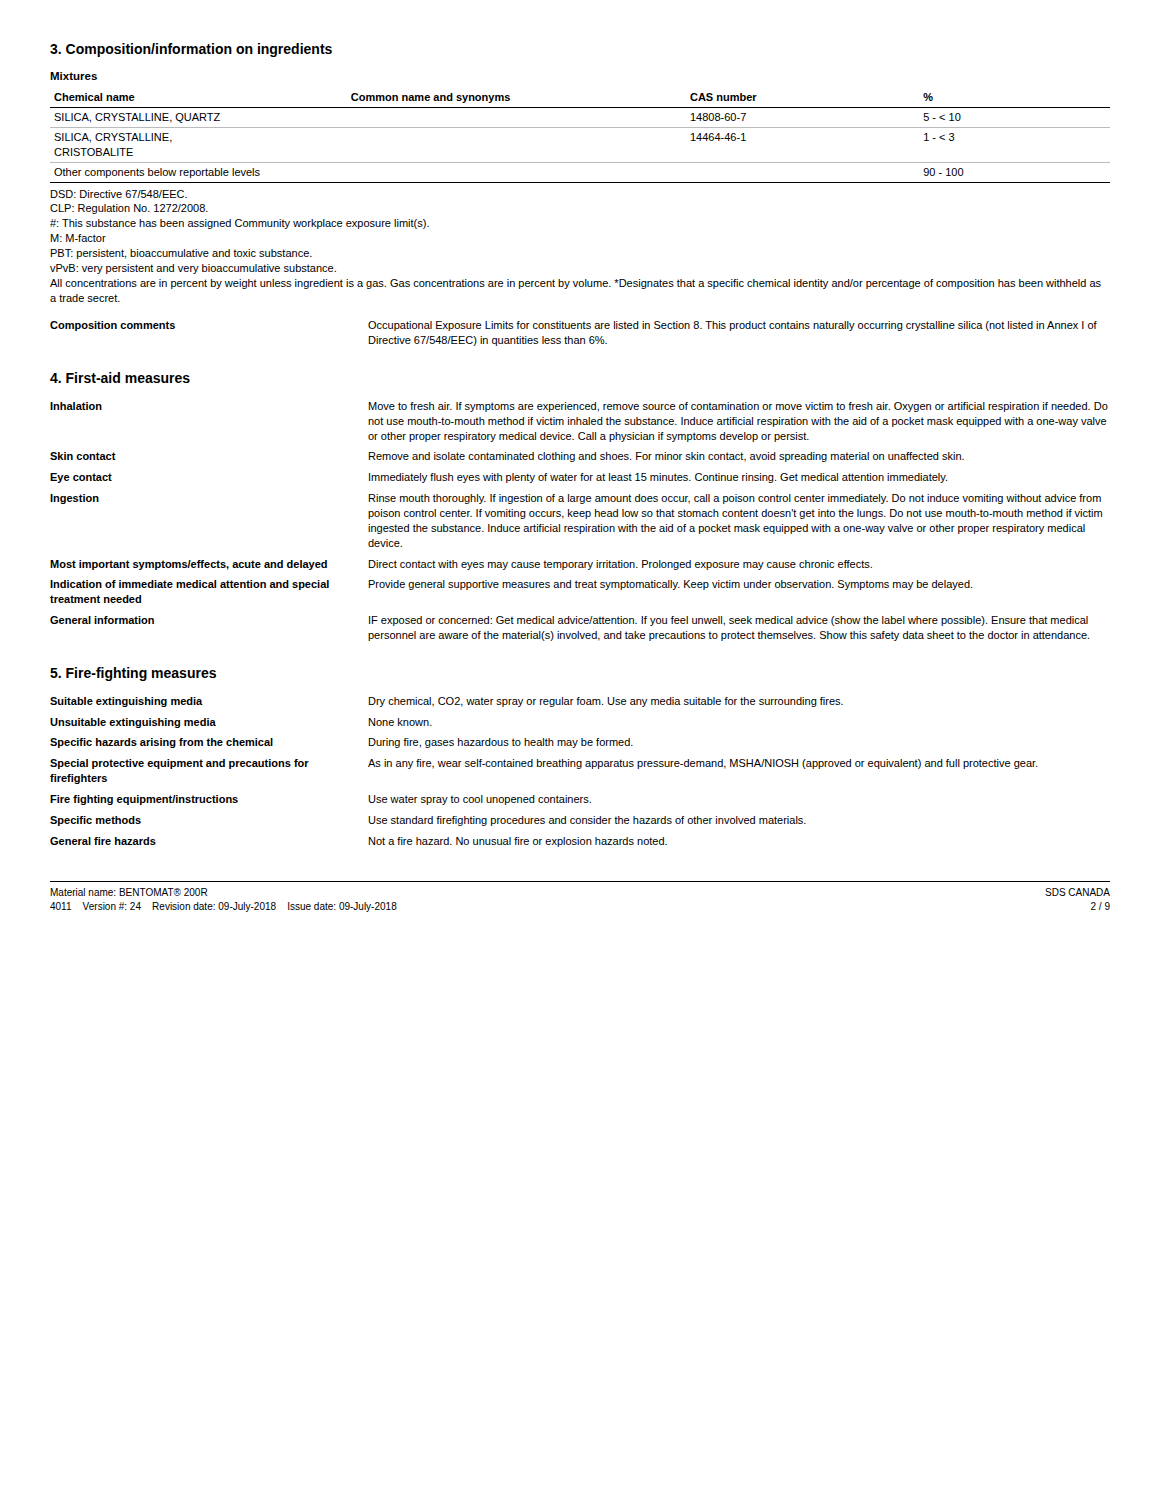3. Composition/information on ingredients
Mixtures
| Chemical name | Common name and synonyms | CAS number | % |
| --- | --- | --- | --- |
| SILICA, CRYSTALLINE, QUARTZ | | 14808-60-7 | 5 - < 10 |
| SILICA, CRYSTALLINE, CRISTOBALITE | | 14464-46-1 | 1 - < 3 |
| Other components below reportable levels | 90 - 100 |
DSD: Directive 67/548/EEC.
CLP: Regulation No. 1272/2008.
#: This substance has been assigned Community workplace exposure limit(s).
M: M-factor
PBT: persistent, bioaccumulative and toxic substance.
vPvB: very persistent and very bioaccumulative substance.
All concentrations are in percent by weight unless ingredient is a gas. Gas concentrations are in percent by volume. *Designates that a specific chemical identity and/or percentage of composition has been withheld as a trade secret.
| Composition comments | Occupational Exposure Limits for constituents are listed in Section 8. This product contains naturally occurring crystalline silica (not listed in Annex I of Directive 67/548/EEC) in quantities less than 6%. |
4. First-aid measures
| Inhalation | Move to fresh air. If symptoms are experienced, remove source of contamination or move victim to fresh air. Oxygen or artificial respiration if needed. Do not use mouth-to-mouth method if victim inhaled the substance. Induce artificial respiration with the aid of a pocket mask equipped with a one-way valve or other proper respiratory medical device. Call a physician if symptoms develop or persist. |
| Skin contact | Remove and isolate contaminated clothing and shoes. For minor skin contact, avoid spreading material on unaffected skin. |
| Eye contact | Immediately flush eyes with plenty of water for at least 15 minutes. Continue rinsing. Get medical attention immediately. |
| Ingestion | Rinse mouth thoroughly. If ingestion of a large amount does occur, call a poison control center immediately. Do not induce vomiting without advice from poison control center. If vomiting occurs, keep head low so that stomach content doesn't get into the lungs. Do not use mouth-to-mouth method if victim ingested the substance. Induce artificial respiration with the aid of a pocket mask equipped with a one-way valve or other proper respiratory medical device. |
| Most important symptoms/effects, acute and delayed | Direct contact with eyes may cause temporary irritation. Prolonged exposure may cause chronic effects. |
| Indication of immediate medical attention and special treatment needed | Provide general supportive measures and treat symptomatically. Keep victim under observation. Symptoms may be delayed. |
| General information | IF exposed or concerned: Get medical advice/attention. If you feel unwell, seek medical advice (show the label where possible). Ensure that medical personnel are aware of the material(s) involved, and take precautions to protect themselves. Show this safety data sheet to the doctor in attendance. |
5. Fire-fighting measures
| Suitable extinguishing media | Dry chemical, CO2, water spray or regular foam. Use any media suitable for the surrounding fires. |
| Unsuitable extinguishing media | None known. |
| Specific hazards arising from the chemical | During fire, gases hazardous to health may be formed. |
| Special protective equipment and precautions for firefighters | As in any fire, wear self-contained breathing apparatus pressure-demand, MSHA/NIOSH (approved or equivalent) and full protective gear. |
| Fire fighting equipment/instructions | Use water spray to cool unopened containers. |
| Specific methods | Use standard firefighting procedures and consider the hazards of other involved materials. |
| General fire hazards | Not a fire hazard. No unusual fire or explosion hazards noted. |
Material name: BENTOMAT® 200R
SDS CANADA
4011 Version #: 24 Revision date: 09-July-2018 Issue date: 09-July-2018
2 / 9